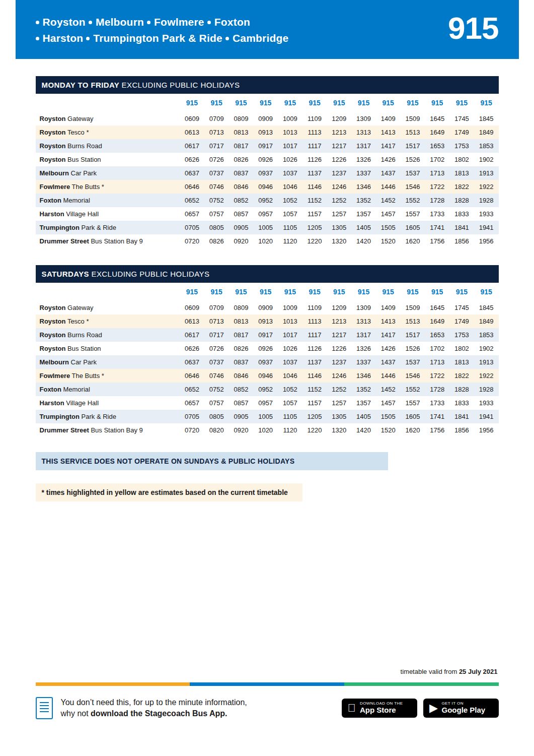Royston Melbourn Fowlmere Foxton
Harston Trumpington Park & Ride Cambridge
915
MONDAY TO FRIDAY EXCLUDING PUBLIC HOLIDAYS
| | 915 | 915 | 915 | 915 | 915 | 915 | 915 | 915 | 915 | 915 | 915 | 915 | 915 |
| --- | --- | --- | --- | --- | --- | --- | --- | --- | --- | --- | --- | --- | --- |
| Royston Gateway | 0609 | 0709 | 0809 | 0909 | 1009 | 1109 | 1209 | 1309 | 1409 | 1509 | 1645 | 1745 | 1845 |
| Royston Tesco * | 0613 | 0713 | 0813 | 0913 | 1013 | 1113 | 1213 | 1313 | 1413 | 1513 | 1649 | 1749 | 1849 |
| Royston Burns Road | 0617 | 0717 | 0817 | 0917 | 1017 | 1117 | 1217 | 1317 | 1417 | 1517 | 1653 | 1753 | 1853 |
| Royston Bus Station | 0626 | 0726 | 0826 | 0926 | 1026 | 1126 | 1226 | 1326 | 1426 | 1526 | 1702 | 1802 | 1902 |
| Melbourn Car Park | 0637 | 0737 | 0837 | 0937 | 1037 | 1137 | 1237 | 1337 | 1437 | 1537 | 1713 | 1813 | 1913 |
| Fowlmere The Butts * | 0646 | 0746 | 0846 | 0946 | 1046 | 1146 | 1246 | 1346 | 1446 | 1546 | 1722 | 1822 | 1922 |
| Foxton Memorial | 0652 | 0752 | 0852 | 0952 | 1052 | 1152 | 1252 | 1352 | 1452 | 1552 | 1728 | 1828 | 1928 |
| Harston Village Hall | 0657 | 0757 | 0857 | 0957 | 1057 | 1157 | 1257 | 1357 | 1457 | 1557 | 1733 | 1833 | 1933 |
| Trumpington Park & Ride | 0705 | 0805 | 0905 | 1005 | 1105 | 1205 | 1305 | 1405 | 1505 | 1605 | 1741 | 1841 | 1941 |
| Drummer Street Bus Station Bay 9 | 0720 | 0826 | 0920 | 1020 | 1120 | 1220 | 1320 | 1420 | 1520 | 1620 | 1756 | 1856 | 1956 |
SATURDAYS EXCLUDING PUBLIC HOLIDAYS
| | 915 | 915 | 915 | 915 | 915 | 915 | 915 | 915 | 915 | 915 | 915 | 915 | 915 |
| --- | --- | --- | --- | --- | --- | --- | --- | --- | --- | --- | --- | --- | --- |
| Royston Gateway | 0609 | 0709 | 0809 | 0909 | 1009 | 1109 | 1209 | 1309 | 1409 | 1509 | 1645 | 1745 | 1845 |
| Royston Tesco * | 0613 | 0713 | 0813 | 0913 | 1013 | 1113 | 1213 | 1313 | 1413 | 1513 | 1649 | 1749 | 1849 |
| Royston Burns Road | 0617 | 0717 | 0817 | 0917 | 1017 | 1117 | 1217 | 1317 | 1417 | 1517 | 1653 | 1753 | 1853 |
| Royston Bus Station | 0626 | 0726 | 0826 | 0926 | 1026 | 1126 | 1226 | 1326 | 1426 | 1526 | 1702 | 1802 | 1902 |
| Melbourn Car Park | 0637 | 0737 | 0837 | 0937 | 1037 | 1137 | 1237 | 1337 | 1437 | 1537 | 1713 | 1813 | 1913 |
| Fowlmere The Butts * | 0646 | 0746 | 0846 | 0946 | 1046 | 1146 | 1246 | 1346 | 1446 | 1546 | 1722 | 1822 | 1922 |
| Foxton Memorial | 0652 | 0752 | 0852 | 0952 | 1052 | 1152 | 1252 | 1352 | 1452 | 1552 | 1728 | 1828 | 1928 |
| Harston Village Hall | 0657 | 0757 | 0857 | 0957 | 1057 | 1157 | 1257 | 1357 | 1457 | 1557 | 1733 | 1833 | 1933 |
| Trumpington Park & Ride | 0705 | 0805 | 0905 | 1005 | 1105 | 1205 | 1305 | 1405 | 1505 | 1605 | 1741 | 1841 | 1941 |
| Drummer Street Bus Station Bay 9 | 0720 | 0820 | 0920 | 1020 | 1120 | 1220 | 1320 | 1420 | 1520 | 1620 | 1756 | 1856 | 1956 |
THIS SERVICE DOES NOT OPERATE ON SUNDAYS & PUBLIC HOLIDAYS
* times highlighted in yellow are estimates based on the current timetable
timetable valid from 25 July 2021
You don’t need this, for up to the minute information,
why not download the Stagecoach Bus App.
 Download on the App Store
▶ Get it on Google Play